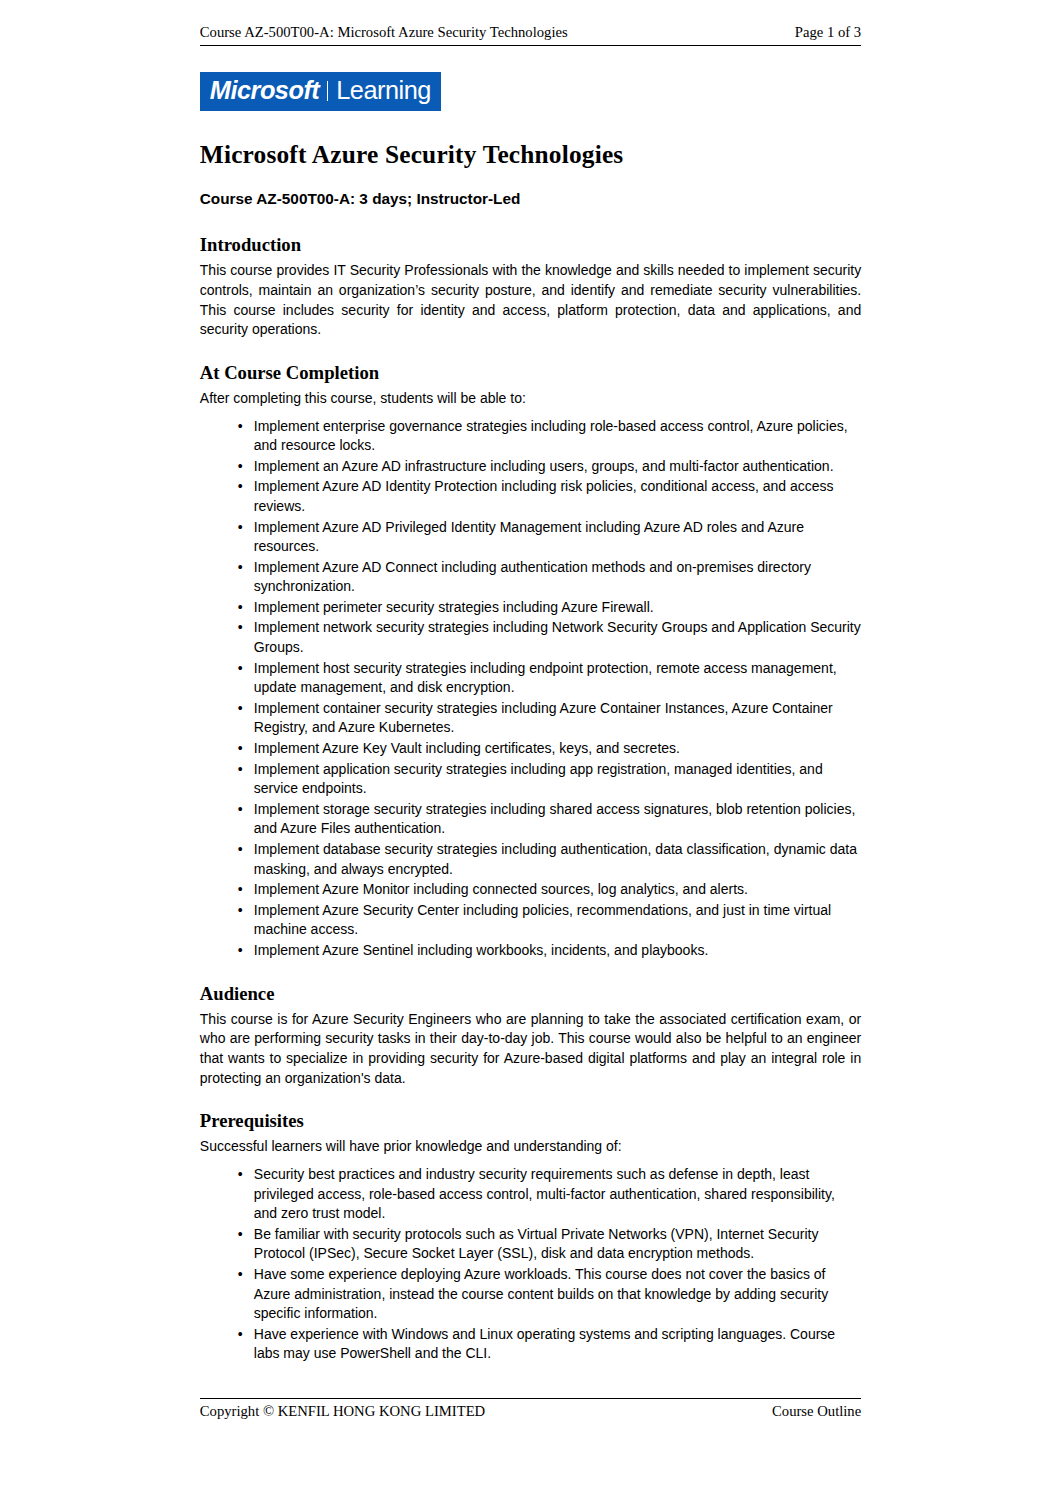Course AZ-500T00-A: Microsoft Azure Security Technologies
Page 1 of 3
Microsoft Learning
Microsoft Azure Security Technologies
Course AZ-500T00-A: 3 days; Instructor-Led
Introduction
This course provides IT Security Professionals with the knowledge and skills needed to implement security controls, maintain an organization’s security posture, and identify and remediate security vulnerabilities. This course includes security for identity and access, platform protection, data and applications, and security operations.
At Course Completion
After completing this course, students will be able to:
Implement enterprise governance strategies including role-based access control, Azure policies, and resource locks.
Implement an Azure AD infrastructure including users, groups, and multi-factor authentication.
Implement Azure AD Identity Protection including risk policies, conditional access, and access reviews.
Implement Azure AD Privileged Identity Management including Azure AD roles and Azure resources.
Implement Azure AD Connect including authentication methods and on-premises directory synchronization.
Implement perimeter security strategies including Azure Firewall.
Implement network security strategies including Network Security Groups and Application Security Groups.
Implement host security strategies including endpoint protection, remote access management, update management, and disk encryption.
Implement container security strategies including Azure Container Instances, Azure Container Registry, and Azure Kubernetes.
Implement Azure Key Vault including certificates, keys, and secretes.
Implement application security strategies including app registration, managed identities, and service endpoints.
Implement storage security strategies including shared access signatures, blob retention policies, and Azure Files authentication.
Implement database security strategies including authentication, data classification, dynamic data masking, and always encrypted.
Implement Azure Monitor including connected sources, log analytics, and alerts.
Implement Azure Security Center including policies, recommendations, and just in time virtual machine access.
Implement Azure Sentinel including workbooks, incidents, and playbooks.
Audience
This course is for Azure Security Engineers who are planning to take the associated certification exam, or who are performing security tasks in their day-to-day job. This course would also be helpful to an engineer that wants to specialize in providing security for Azure-based digital platforms and play an integral role in protecting an organization's data.
Prerequisites
Successful learners will have prior knowledge and understanding of:
Security best practices and industry security requirements such as defense in depth, least privileged access, role-based access control, multi-factor authentication, shared responsibility, and zero trust model.
Be familiar with security protocols such as Virtual Private Networks (VPN), Internet Security Protocol (IPSec), Secure Socket Layer (SSL), disk and data encryption methods.
Have some experience deploying Azure workloads. This course does not cover the basics of Azure administration, instead the course content builds on that knowledge by adding security specific information.
Have experience with Windows and Linux operating systems and scripting languages. Course labs may use PowerShell and the CLI.
Copyright © KENFIL HONG KONG LIMITED
Course Outline